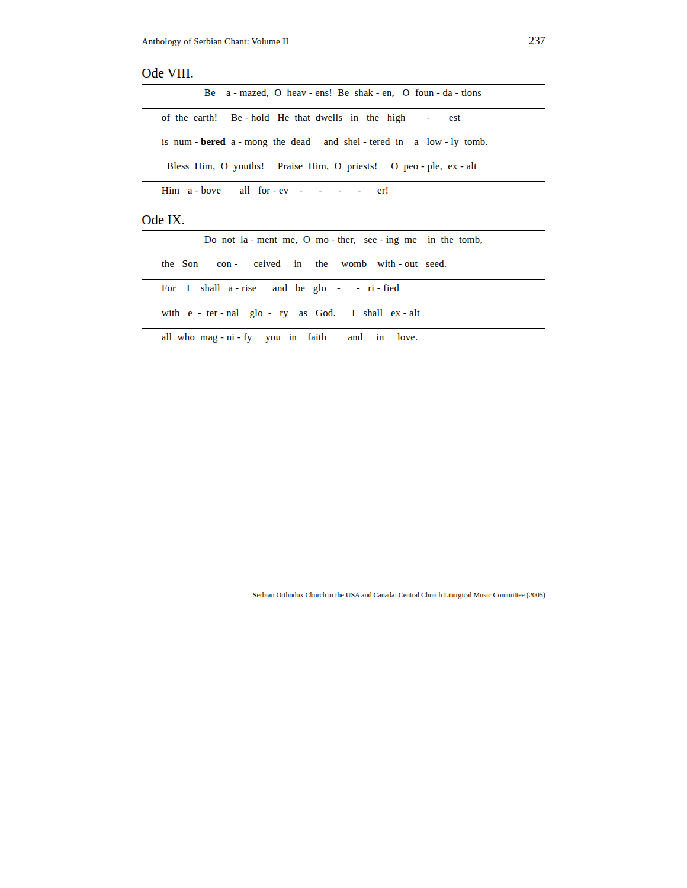Anthology of Serbian Chant: Volume II 237
Ode VIII.
Be a - mazed, O heav - ens! Be shak - en, O foun - da - tions
of the earth! Be - hold He that dwells in the high - est
is num - bered a - mong the dead and shel - tered in a low - ly tomb.
Bless Him, O youths! Praise Him, O priests! O peo - ple, ex - alt
Him a - bove all for - ev - - - - er!
Ode IX.
Do not la - ment me, O mo - ther, see - ing me in the tomb,
the Son con - ceived in the womb with - out seed.
For I shall a - rise and be glo - - ri - fied
with e - ter - nal glo - ry as God. I shall ex - alt
all who mag - ni - fy you in faith and in love.
Serbian Orthodox Church in the USA and Canada: Central Church Liturgical Music Committee (2005)